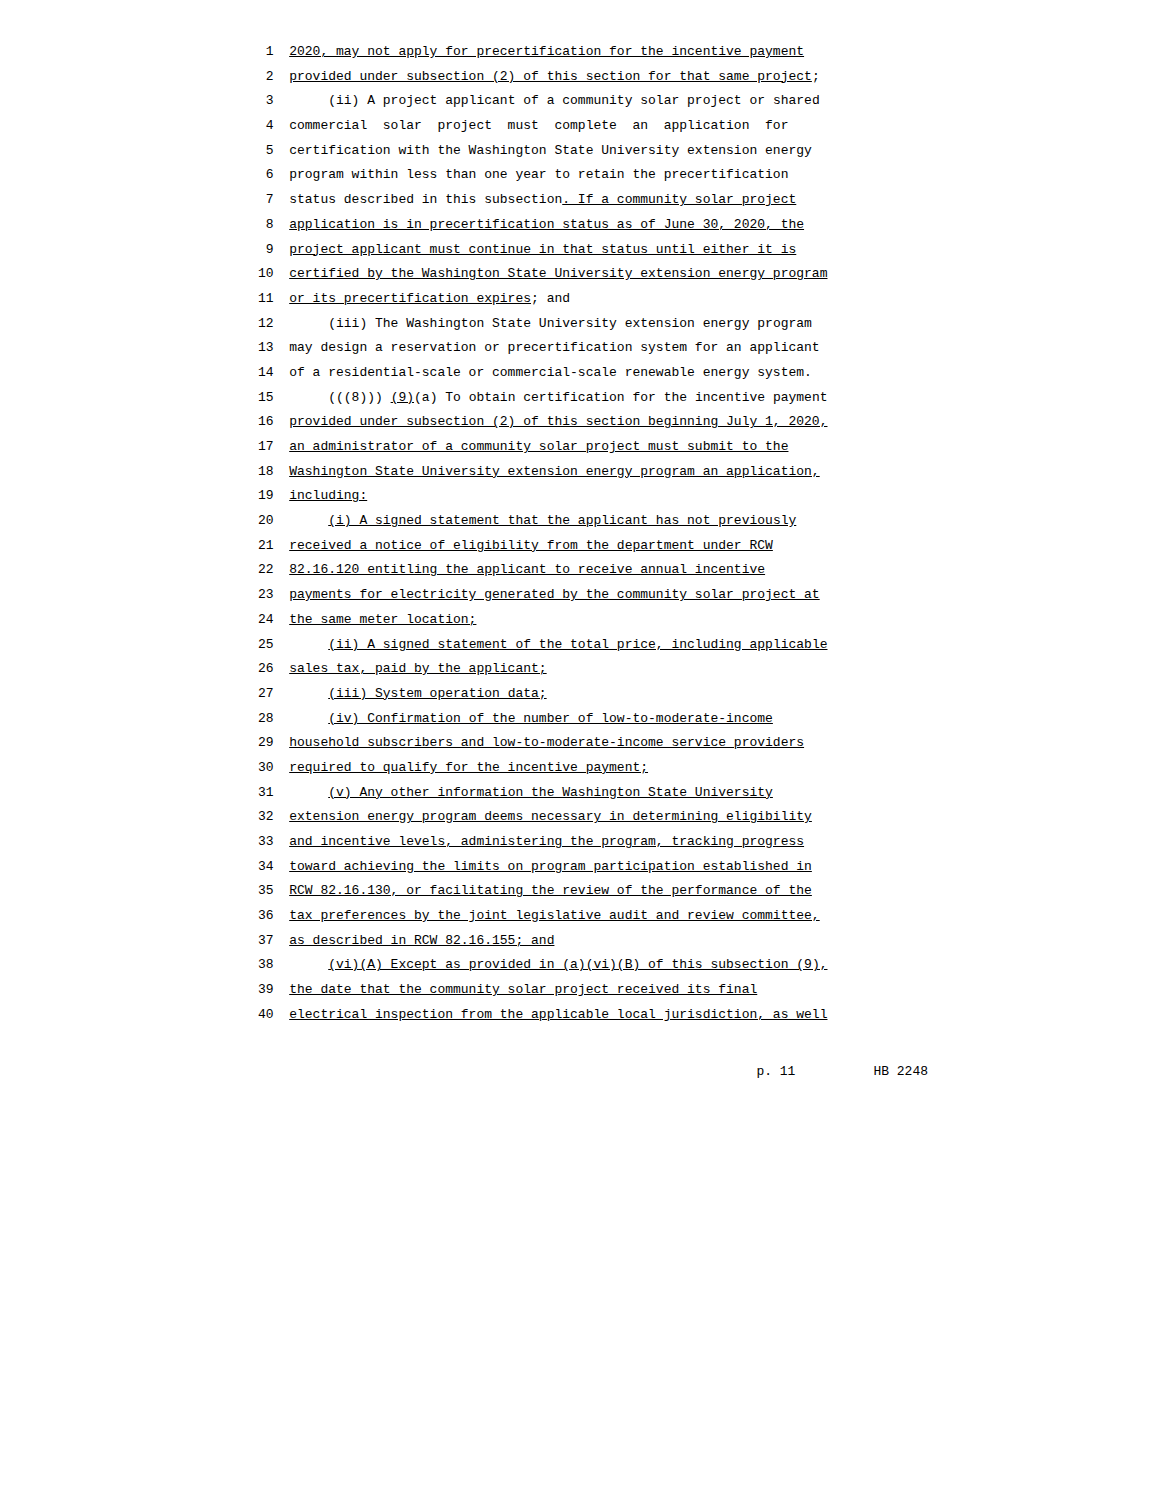12020, may not apply for precertification for the incentive payment
2 provided under subsection (2) of this section for that same project;
3 (ii) A project applicant of a community solar project or shared
4 commercial solar project must complete an application for
5 certification with the Washington State University extension energy
6 program within less than one year to retain the precertification
7 status described in this subsection. If a community solar project
8 application is in precertification status as of June 30, 2020, the
9 project applicant must continue in that status until either it is
10 certified by the Washington State University extension energy program
11 or its precertification expires; and
12 (iii) The Washington State University extension energy program
13 may design a reservation or precertification system for an applicant
14 of a residential-scale or commercial-scale renewable energy system.
15 (((8))) (9)(a) To obtain certification for the incentive payment
16 provided under subsection (2) of this section beginning July 1, 2020,
17 an administrator of a community solar project must submit to the
18 Washington State University extension energy program an application,
19 including:
20 (i) A signed statement that the applicant has not previously
21 received a notice of eligibility from the department under RCW
2282.16.120 entitling the applicant to receive annual incentive
23 payments for electricity generated by the community solar project at
24 the same meter location;
25 (ii) A signed statement of the total price, including applicable
26 sales tax, paid by the applicant;
27 (iii) System operation data;
28 (iv) Confirmation of the number of low-to-moderate-income
29 household subscribers and low-to-moderate-income service providers
30 required to qualify for the incentive payment;
31 (v) Any other information the Washington State University
32 extension energy program deems necessary in determining eligibility
33 and incentive levels, administering the program, tracking progress
34 toward achieving the limits on program participation established in
35 RCW 82.16.130, or facilitating the review of the performance of the
36 tax preferences by the joint legislative audit and review committee,
37 as described in RCW 82.16.155; and
38 (vi)(A) Except as provided in (a)(vi)(B) of this subsection (9),
39 the date that the community solar project received its final
40 electrical inspection from the applicable local jurisdiction, as well
p. 11 HB 2248